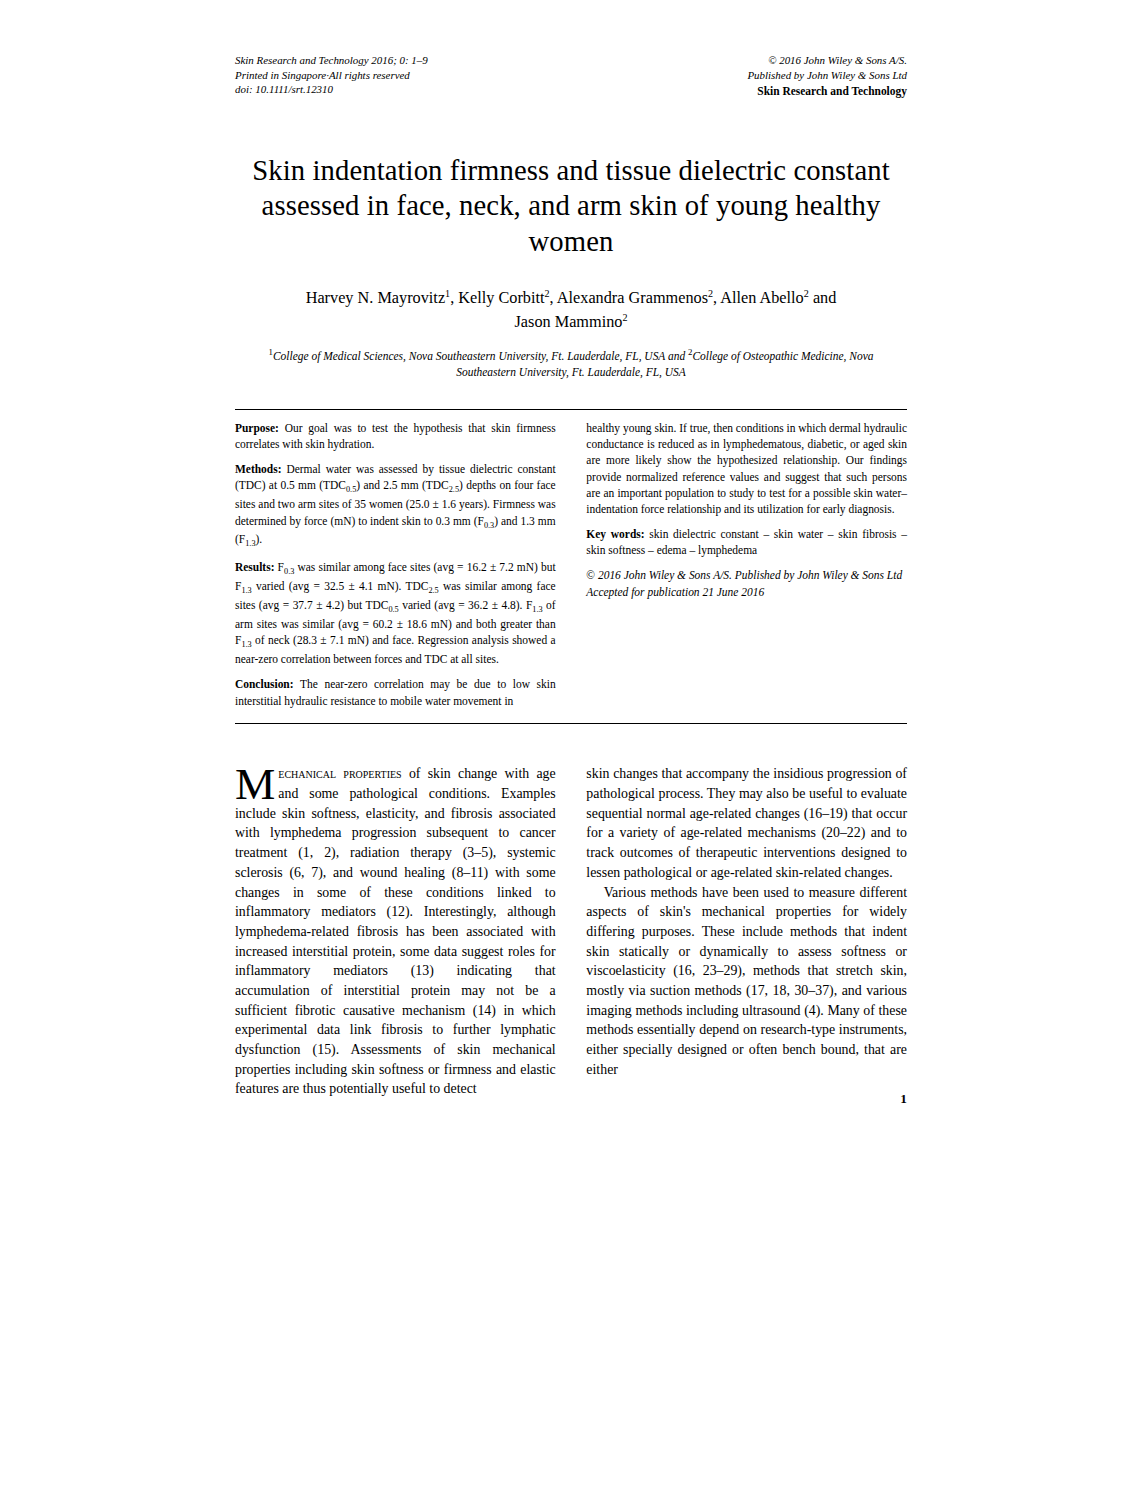Skin Research and Technology 2016; 0: 1–9
Printed in Singapore·All rights reserved
doi: 10.1111/srt.12310
© 2016 John Wiley & Sons A/S.
Published by John Wiley & Sons Ltd Skin Research and Technology
Skin indentation firmness and tissue dielectric constant assessed in face, neck, and arm skin of young healthy women
Harvey N. Mayrovitz1, Kelly Corbitt2, Alexandra Grammenos2, Allen Abello2 and
Jason Mammino2
1College of Medical Sciences, Nova Southeastern University, Ft. Lauderdale, FL, USA and 2College of Osteopathic Medicine, Nova Southeastern University, Ft. Lauderdale, FL, USA
Purpose: Our goal was to test the hypothesis that skin firmness correlates with skin hydration.
Methods: Dermal water was assessed by tissue dielectric constant (TDC) at 0.5 mm (TDC0.5) and 2.5 mm (TDC2.5) depths on four face sites and two arm sites of 35 women (25.0 ± 1.6 years). Firmness was determined by force (mN) to indent skin to 0.3 mm (F0.3) and 1.3 mm (F1.3).
Results: F0.3 was similar among face sites (avg = 16.2 ± 7.2 mN) but F1.3 varied (avg = 32.5 ± 4.1 mN). TDC2.5 was similar among face sites (avg = 37.7 ± 4.2) but TDC0.5 varied (avg = 36.2 ± 4.8). F1.3 of arm sites was similar (avg = 60.2 ± 18.6 mN) and both greater than F1.3 of neck (28.3 ± 7.1 mN) and face. Regression analysis showed a near-zero correlation between forces and TDC at all sites.
Conclusion: The near-zero correlation may be due to low skin interstitial hydraulic resistance to mobile water movement in
healthy young skin. If true, then conditions in which dermal hydraulic conductance is reduced as in lymphedematous, diabetic, or aged skin are more likely show the hypothesized relationship. Our findings provide normalized reference values and suggest that such persons are an important population to study to test for a possible skin water–indentation force relationship and its utilization for early diagnosis.
Key words: skin dielectric constant – skin water – skin fibrosis – skin softness – edema – lymphedema
© 2016 John Wiley & Sons A/S. Published by John Wiley & Sons Ltd
Accepted for publication 21 June 2016
Mechanical properties of skin change with age and some pathological conditions. Examples include skin softness, elasticity, and fibrosis associated with lymphedema progression subsequent to cancer treatment (1, 2), radiation therapy (3–5), systemic sclerosis (6, 7), and wound healing (8–11) with some changes in some of these conditions linked to inflammatory mediators (12). Interestingly, although lymphedema-related fibrosis has been associated with increased interstitial protein, some data suggest roles for inflammatory mediators (13) indicating that accumulation of interstitial protein may not be a sufficient fibrotic causative mechanism (14) in which experimental data link fibrosis to further lymphatic dysfunction (15). Assessments of skin mechanical properties including skin softness or firmness and elastic features are thus potentially useful to detect
skin changes that accompany the insidious progression of pathological process. They may also be useful to evaluate sequential normal age-related changes (16–19) that occur for a variety of age-related mechanisms (20–22) and to track outcomes of therapeutic interventions designed to lessen pathological or age-related skin-related changes.
Various methods have been used to measure different aspects of skin's mechanical properties for widely differing purposes. These include methods that indent skin statically or dynamically to assess softness or viscoelasticity (16, 23–29), methods that stretch skin, mostly via suction methods (17, 18, 30–37), and various imaging methods including ultrasound (4). Many of these methods essentially depend on research-type instruments, either specially designed or often bench bound, that are either
1